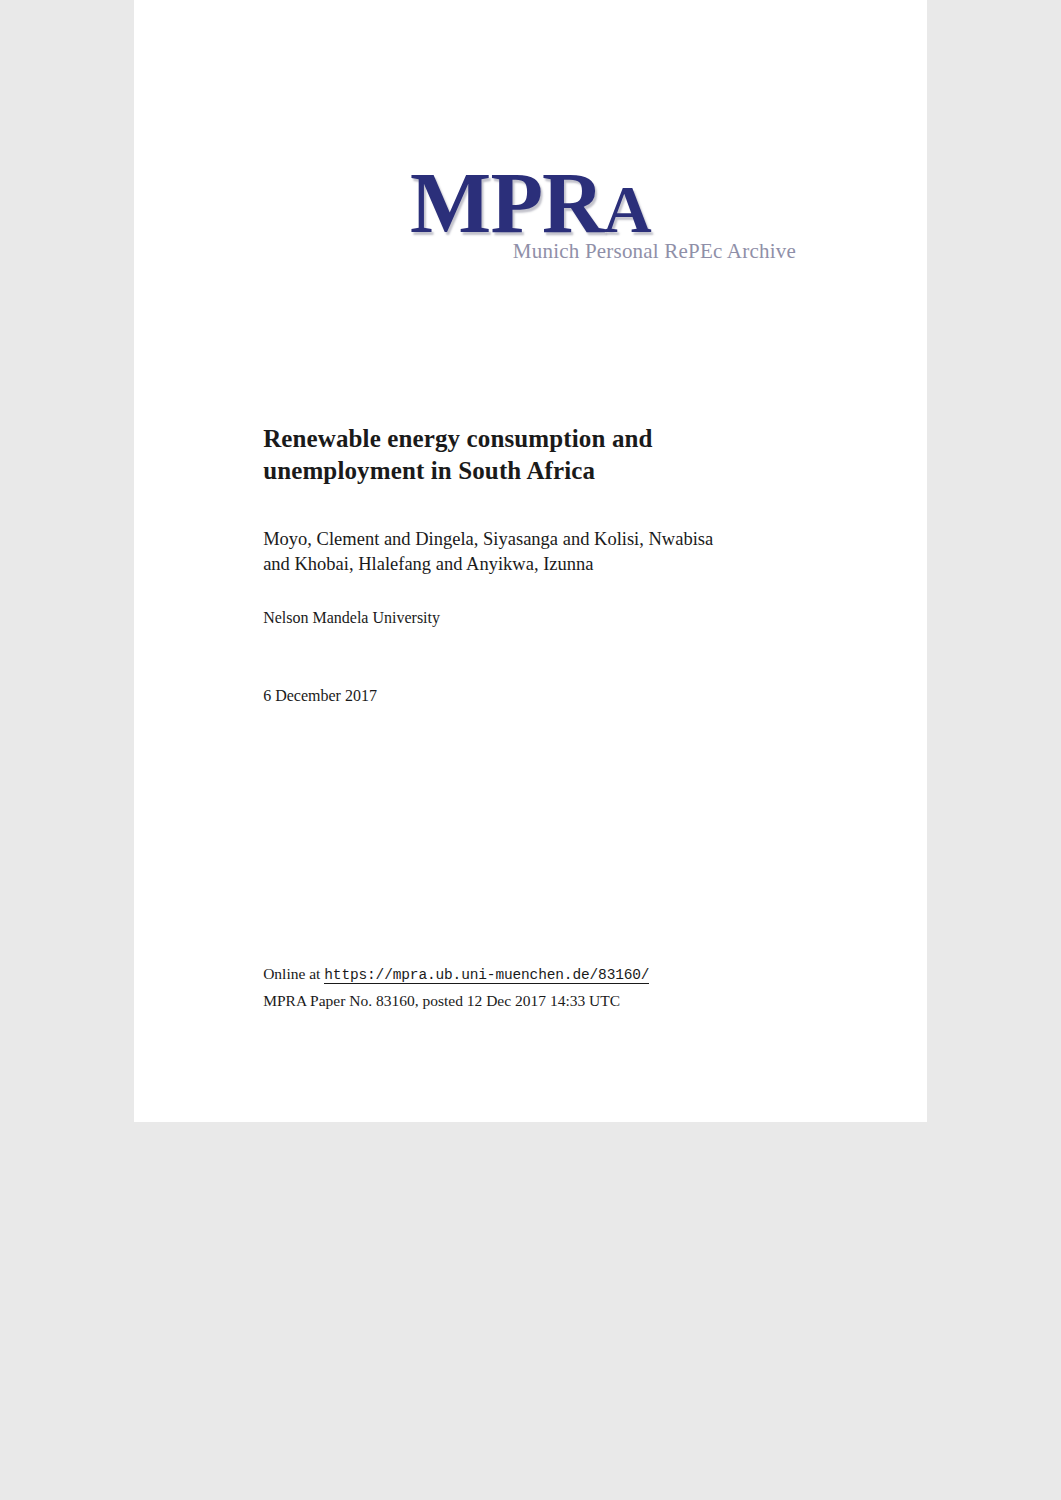MPRA
Munich Personal RePEc Archive
Renewable energy consumption and
unemployment in South Africa
Moyo, Clement and Dingela, Siyasanga and Kolisi, Nwabisa
and Khobai, Hlalefang and Anyikwa, Izunna
Nelson Mandela University
6 December 2017
Online at https://mpra.ub.uni-muenchen.de/83160/
MPRA Paper No. 83160, posted 12 Dec 2017 14:33 UTC